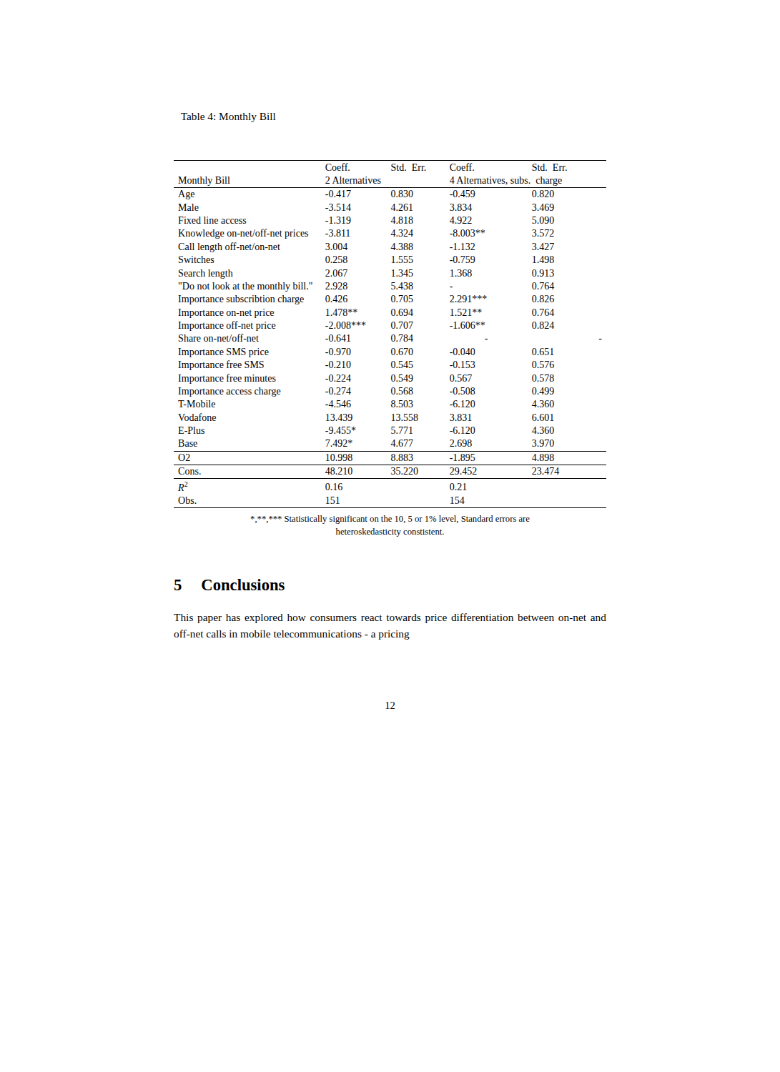Table 4: Monthly Bill
| | Coeff. | Std. Err. | Coeff. | Std. Err. |
| --- | --- | --- | --- | --- |
| Monthly Bill | 2 Alternatives | 4 Alternatives, subs. charge |
| Age | -0.417 | 0.830 | -0.459 | 0.820 |
| Male | -3.514 | 4.261 | 3.834 | 3.469 |
| Fixed line access | -1.319 | 4.818 | 4.922 | 5.090 |
| Knowledge on-net/off-net prices | -3.811 | 4.324 | -8.003** | 3.572 |
| Call length off-net/on-net | 3.004 | 4.388 | -1.132 | 3.427 |
| Switches | 0.258 | 1.555 | -0.759 | 1.498 |
| Search length | 2.067 | 1.345 | 1.368 | 0.913 |
| "Do not look at the monthly bill." | 2.928 | 5.438 | - | 0.764 |
| Importance subscribtion charge | 0.426 | 0.705 | 2.291*** | 0.826 |
| Importance on-net price | 1.478** | 0.694 | 1.521** | 0.764 |
| Importance off-net price | -2.008*** | 0.707 | -1.606** | 0.824 |
| Share on-net/off-net | -0.641 | 0.784 | - | - |
| Importance SMS price | -0.970 | 0.670 | -0.040 | 0.651 |
| Importance free SMS | -0.210 | 0.545 | -0.153 | 0.576 |
| Importance free minutes | -0.224 | 0.549 | 0.567 | 0.578 |
| Importance access charge | -0.274 | 0.568 | -0.508 | 0.499 |
| T-Mobile | -4.546 | 8.503 | -6.120 | 4.360 |
| Vodafone | 13.439 | 13.558 | 3.831 | 6.601 |
| E-Plus | -9.455* | 5.771 | -6.120 | 4.360 |
| Base | 7.492* | 4.677 | 2.698 | 3.970 |
| O2 | 10.998 | 8.883 | -1.895 | 4.898 |
| Cons. | 48.210 | 35.220 | 29.452 | 23.474 |
| R 2 | 0.16 | | 0.21 | |
| Obs. | 151 | | 154 | |
*,**,*** Statistically significant on the 10, 5 or 1% level, Standard errors are
heteroskedasticity constistent.
5 Conclusions
This paper has explored how consumers react towards price differentiation between on-net and off-net calls in mobile telecommunications - a pricing
12